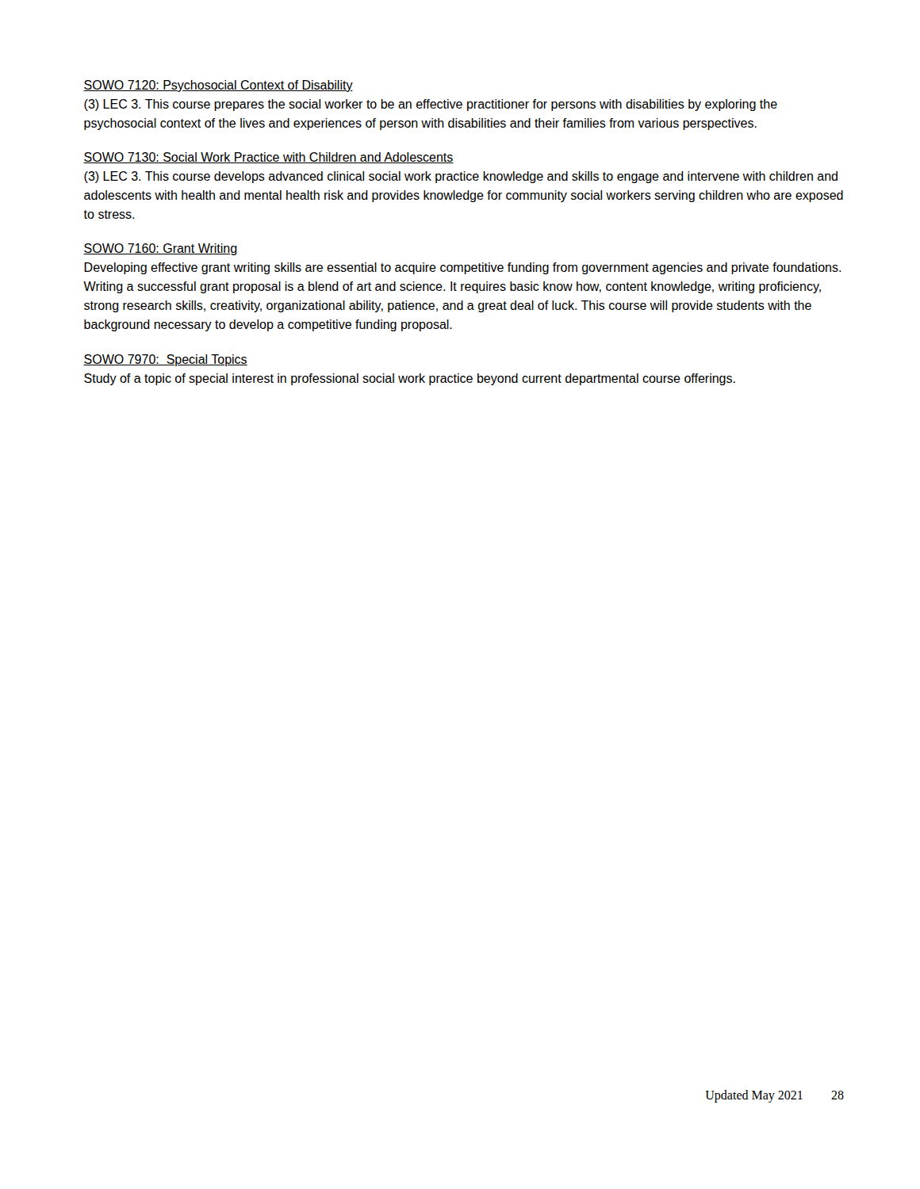SOWO 7120: Psychosocial Context of Disability
(3) LEC 3. This course prepares the social worker to be an effective practitioner for persons with disabilities by exploring the psychosocial context of the lives and experiences of person with disabilities and their families from various perspectives.
SOWO 7130: Social Work Practice with Children and Adolescents
(3) LEC 3. This course develops advanced clinical social work practice knowledge and skills to engage and intervene with children and adolescents with health and mental health risk and provides knowledge for community social workers serving children who are exposed to stress.
SOWO 7160: Grant Writing
Developing effective grant writing skills are essential to acquire competitive funding from government agencies and private foundations. Writing a successful grant proposal is a blend of art and science. It requires basic know how, content knowledge, writing proficiency, strong research skills, creativity, organizational ability, patience, and a great deal of luck. This course will provide students with the background necessary to develop a competitive funding proposal.
SOWO 7970: Special Topics
Study of a topic of special interest in professional social work practice beyond current departmental course offerings.
Updated May 202128